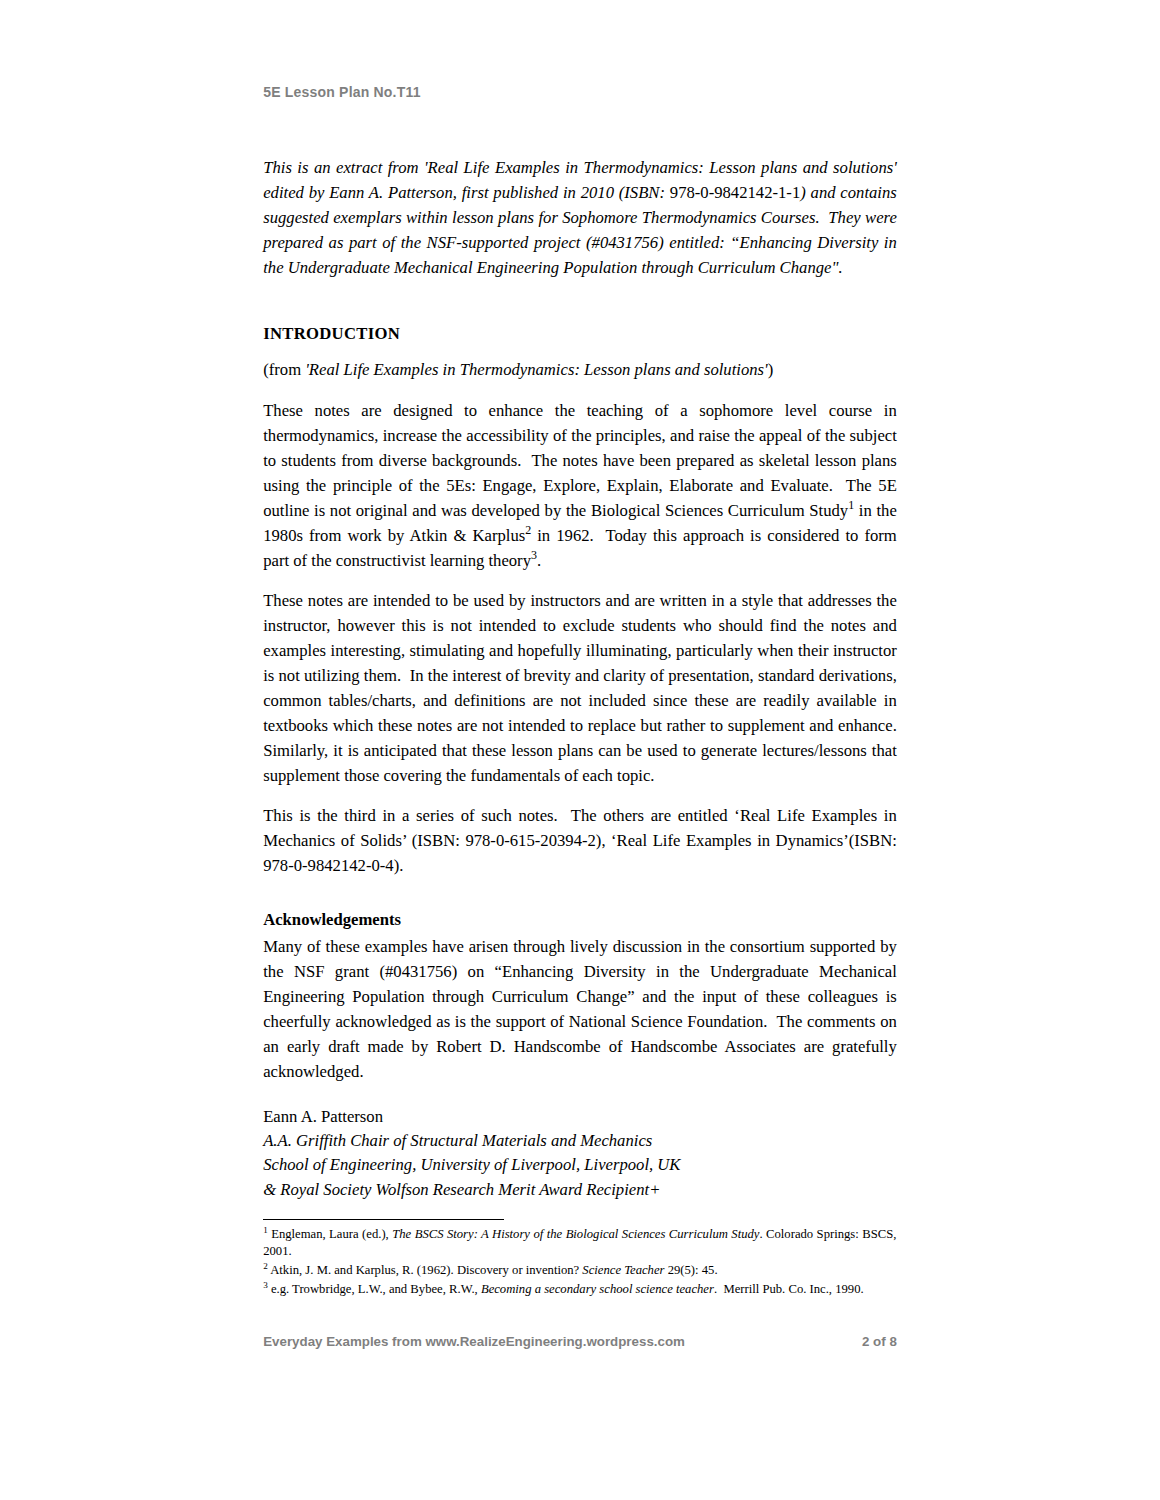5E Lesson Plan No.T11
This is an extract from 'Real Life Examples in Thermodynamics: Lesson plans and solutions' edited by Eann A. Patterson, first published in 2010 (ISBN: 978-0-9842142-1-1) and contains suggested exemplars within lesson plans for Sophomore Thermodynamics Courses. They were prepared as part of the NSF-supported project (#0431756) entitled: “Enhancing Diversity in the Undergraduate Mechanical Engineering Population through Curriculum Change".
INTRODUCTION
(from 'Real Life Examples in Thermodynamics: Lesson plans and solutions')
These notes are designed to enhance the teaching of a sophomore level course in thermodynamics, increase the accessibility of the principles, and raise the appeal of the subject to students from diverse backgrounds. The notes have been prepared as skeletal lesson plans using the principle of the 5Es: Engage, Explore, Explain, Elaborate and Evaluate. The 5E outline is not original and was developed by the Biological Sciences Curriculum Study1 in the 1980s from work by Atkin & Karplus2 in 1962. Today this approach is considered to form part of the constructivist learning theory3.
These notes are intended to be used by instructors and are written in a style that addresses the instructor, however this is not intended to exclude students who should find the notes and examples interesting, stimulating and hopefully illuminating, particularly when their instructor is not utilizing them. In the interest of brevity and clarity of presentation, standard derivations, common tables/charts, and definitions are not included since these are readily available in textbooks which these notes are not intended to replace but rather to supplement and enhance. Similarly, it is anticipated that these lesson plans can be used to generate lectures/lessons that supplement those covering the fundamentals of each topic.
This is the third in a series of such notes. The others are entitled ‘Real Life Examples in Mechanics of Solids’ (ISBN: 978-0-615-20394-2), ‘Real Life Examples in Dynamics’(ISBN: 978-0-9842142-0-4).
Acknowledgements
Many of these examples have arisen through lively discussion in the consortium supported by the NSF grant (#0431756) on “Enhancing Diversity in the Undergraduate Mechanical Engineering Population through Curriculum Change” and the input of these colleagues is cheerfully acknowledged as is the support of National Science Foundation. The comments on an early draft made by Robert D. Handscombe of Handscombe Associates are gratefully acknowledged.
Eann A. Patterson
A.A. Griffith Chair of Structural Materials and Mechanics
School of Engineering, University of Liverpool, Liverpool, UK
& Royal Society Wolfson Research Merit Award Recipient+
1 Engleman, Laura (ed.), The BSCS Story: A History of the Biological Sciences Curriculum Study. Colorado Springs: BSCS, 2001.
2 Atkin, J. M. and Karplus, R. (1962). Discovery or invention? Science Teacher 29(5): 45.
3 e.g. Trowbridge, L.W., and Bybee, R.W., Becoming a secondary school science teacher. Merrill Pub. Co. Inc., 1990.
Everyday Examples from www.RealizeEngineering.wordpress.com
2 of 8